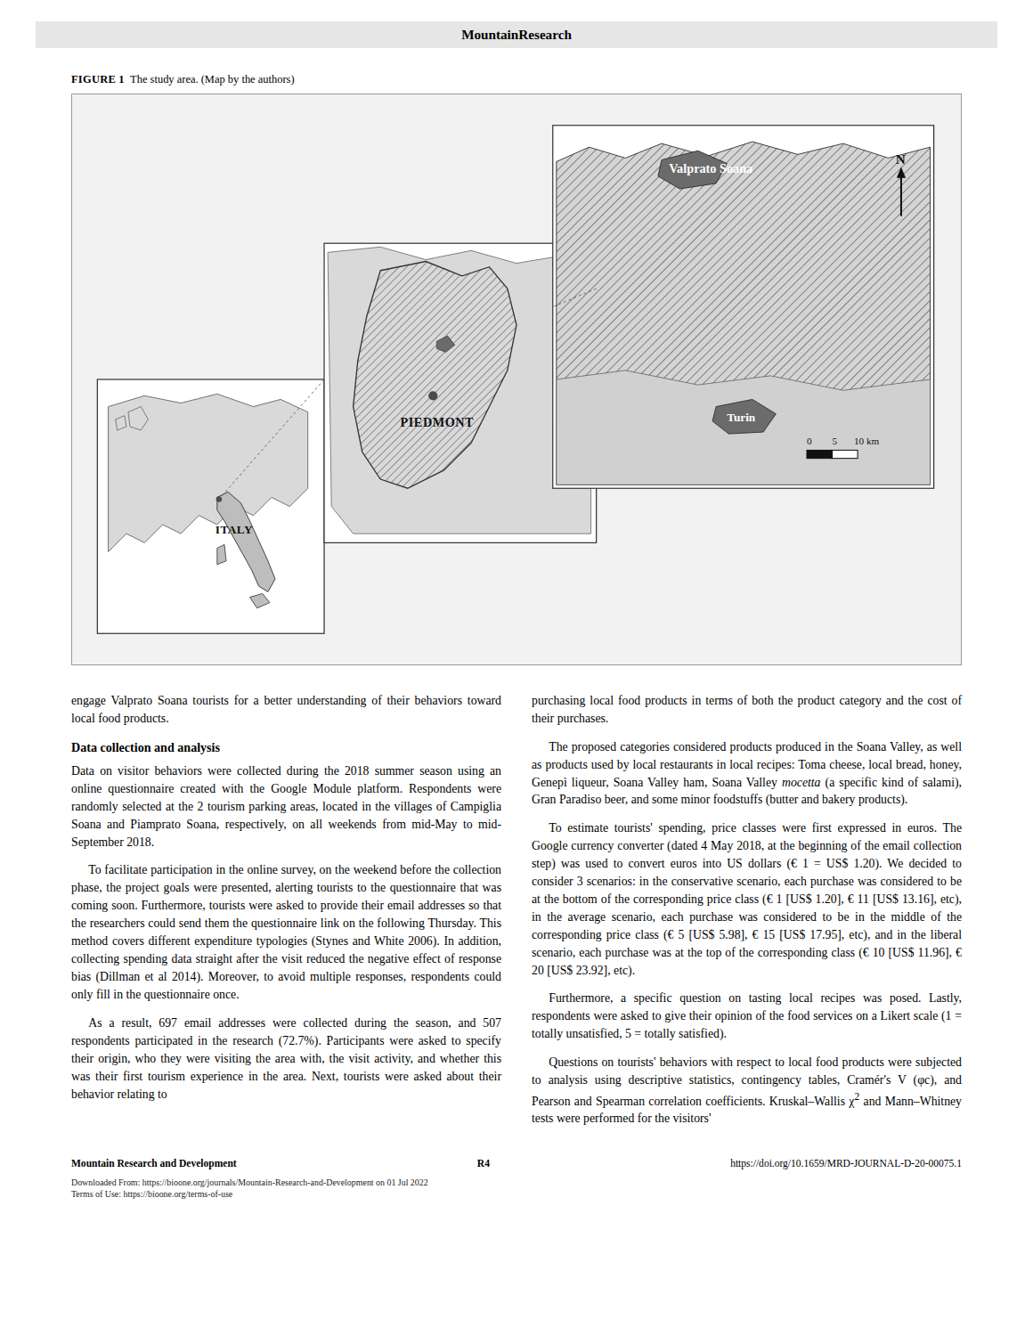MountainResearch
FIGURE 1 The study area. (Map by the authors)
ITALY PIEDMONT Valprato Soana Turin N 0 5 10 km
engage Valprato Soana tourists for a better understanding of their behaviors toward local food products.
Data collection and analysis
Data on visitor behaviors were collected during the 2018 summer season using an online questionnaire created with the Google Module platform. Respondents were randomly selected at the 2 tourism parking areas, located in the villages of Campiglia Soana and Piamprato Soana, respectively, on all weekends from mid-May to mid-September 2018.
To facilitate participation in the online survey, on the weekend before the collection phase, the project goals were presented, alerting tourists to the questionnaire that was coming soon. Furthermore, tourists were asked to provide their email addresses so that the researchers could send them the questionnaire link on the following Thursday. This method covers different expenditure typologies (Stynes and White 2006). In addition, collecting spending data straight after the visit reduced the negative effect of response bias (Dillman et al 2014). Moreover, to avoid multiple responses, respondents could only fill in the questionnaire once.
As a result, 697 email addresses were collected during the season, and 507 respondents participated in the research (72.7%). Participants were asked to specify their origin, who they were visiting the area with, the visit activity, and whether this was their first tourism experience in the area. Next, tourists were asked about their behavior relating to
purchasing local food products in terms of both the product category and the cost of their purchases.
The proposed categories considered products produced in the Soana Valley, as well as products used by local restaurants in local recipes: Toma cheese, local bread, honey, Genepì liqueur, Soana Valley ham, Soana Valley mocetta (a specific kind of salami), Gran Paradiso beer, and some minor foodstuffs (butter and bakery products).
To estimate tourists' spending, price classes were first expressed in euros. The Google currency converter (dated 4 May 2018, at the beginning of the email collection step) was used to convert euros into US dollars (€ 1 = US$ 1.20). We decided to consider 3 scenarios: in the conservative scenario, each purchase was considered to be at the bottom of the corresponding price class (€ 1 [US$ 1.20], € 11 [US$ 13.16], etc), in the average scenario, each purchase was considered to be in the middle of the corresponding price class (€ 5 [US$ 5.98], € 15 [US$ 17.95], etc), and in the liberal scenario, each purchase was at the top of the corresponding class (€ 10 [US$ 11.96], € 20 [US$ 23.92], etc).
Furthermore, a specific question on tasting local recipes was posed. Lastly, respondents were asked to give their opinion of the food services on a Likert scale (1 = totally unsatisfied, 5 = totally satisfied).
Questions on tourists' behaviors with respect to local food products were subjected to analysis using descriptive statistics, contingency tables, Cramér's V (φc), and Pearson and Spearman correlation coefficients. Kruskal–Wallis χ2 and Mann–Whitney tests were performed for the visitors'
Mountain Research and Development
R4
https://doi.org/10.1659/MRD-JOURNAL-D-20-00075.1
Downloaded From: https://bioone.org/journals/Mountain-Research-and-Development on 01 Jul 2022
Terms of Use: https://bioone.org/terms-of-use